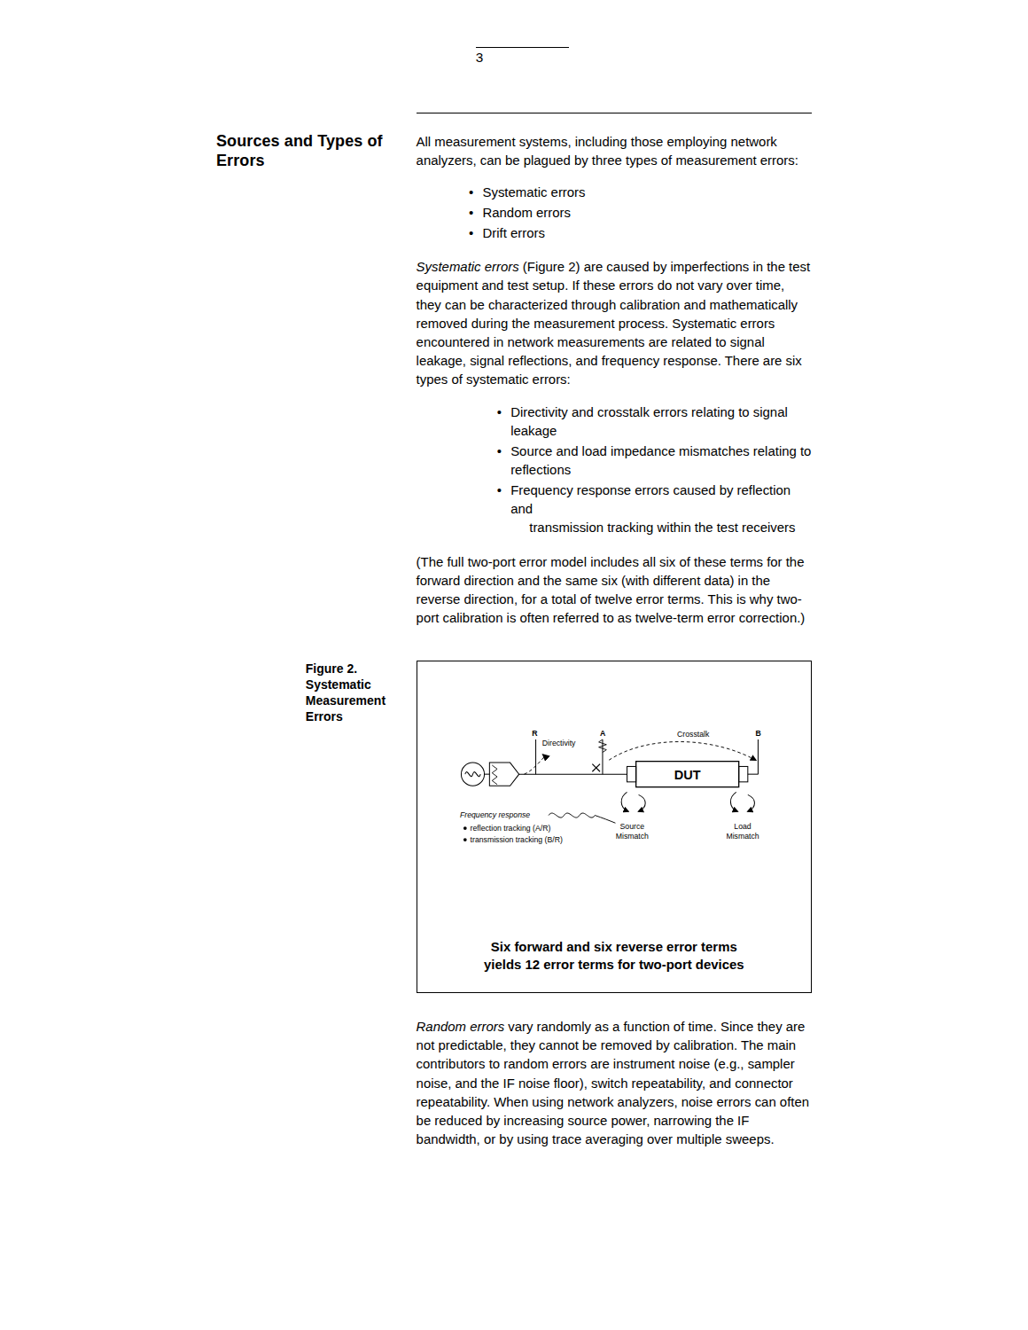3
Sources and Types of
Errors
All measurement systems, including those employing network analyzers, can be plagued by three types of measurement errors:
Systematic errors
Random errors
Drift errors
Systematic errors (Figure 2) are caused by imperfections in the test equipment and test setup. If these errors do not vary over time, they can be characterized through calibration and mathematically removed during the measurement process. Systematic errors encountered in network measurements are related to signal leakage, signal reflections, and frequency response. There are six types of systematic errors:
Directivity and crosstalk errors relating to signal leakage
Source and load impedance mismatches relating to reflections
Frequency response errors caused by reflection andtransmission tracking within the test receivers
(The full two-port error model includes all six of these terms for the forward direction and the same six (with different data) in the reverse direction, for a total of twelve error terms. This is why two-port calibration is often referred to as twelve-term error correction.)
Figure 2.
Systematic
Measurement
Errors
R A B Directivity Crosstalk DUT Source Mismatch Load Mismatch Frequency response reflection tracking (A/R) transmission tracking (B/R)
Six forward and six reverse error terms
yields 12 error terms for two-port devices
Random errors vary randomly as a function of time. Since they are not predictable, they cannot be removed by calibration. The main contributors to random errors are instrument noise (e.g., sampler noise, and the IF noise floor), switch repeatability, and connector repeatability. When using network analyzers, noise errors can often be reduced by increasing source power, narrowing the IF bandwidth, or by using trace averaging over multiple sweeps.